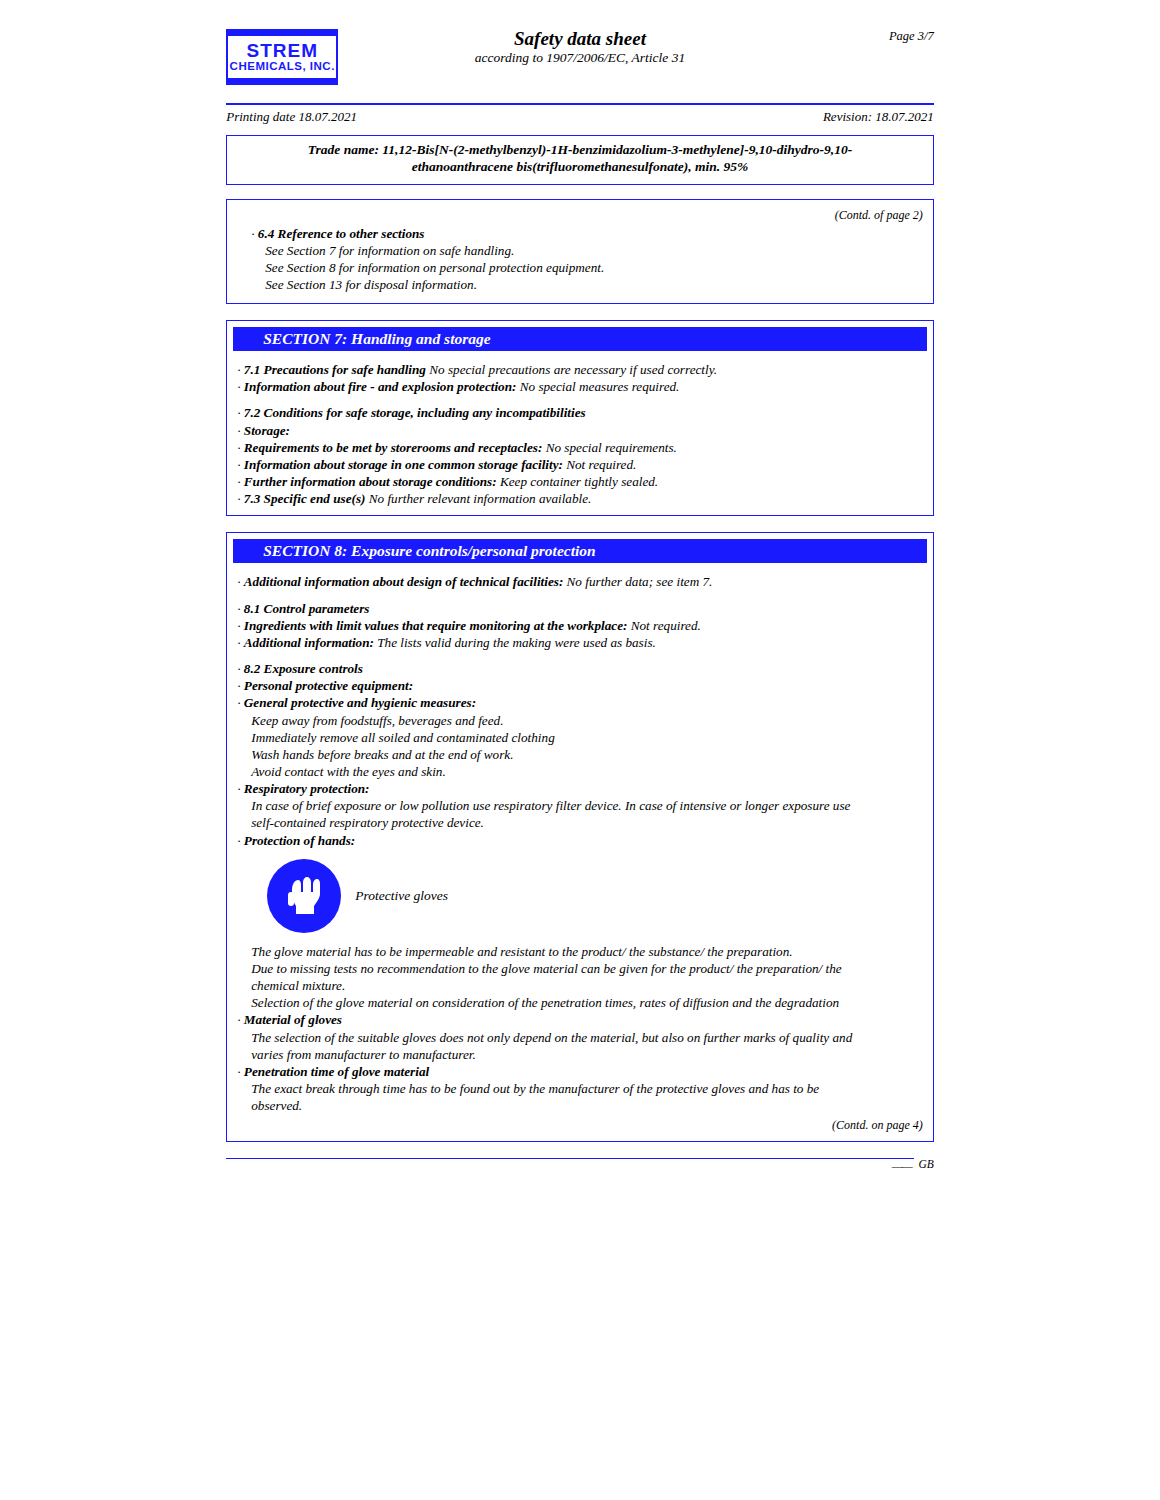STREM
CHEMICALS, INC.
Page 3/7
Safety data sheet
according to 1907/2006/EC, Article 31
Printing date 18.07.2021
Revision: 18.07.2021
Trade name: 11,12-Bis[N-(2-methylbenzyl)-1H-benzimidazolium-3-methylene]-9,10-dihydro-9,10-
ethanoanthracene bis(trifluoromethanesulfonate), min. 95%
(Contd. of page 2)
· 6.4 Reference to other sections
See Section 7 for information on safe handling.
See Section 8 for information on personal protection equipment.
See Section 13 for disposal information.
SECTION 7: Handling and storage
· 7.1 Precautions for safe handling No special precautions are necessary if used correctly.
· Information about fire - and explosion protection: No special measures required.
· 7.2 Conditions for safe storage, including any incompatibilities
· Storage:
· Requirements to be met by storerooms and receptacles: No special requirements.
· Information about storage in one common storage facility: Not required.
· Further information about storage conditions: Keep container tightly sealed.
· 7.3 Specific end use(s) No further relevant information available.
SECTION 8: Exposure controls/personal protection
· Additional information about design of technical facilities: No further data; see item 7.
· 8.1 Control parameters
· Ingredients with limit values that require monitoring at the workplace: Not required.
· Additional information: The lists valid during the making were used as basis.
· 8.2 Exposure controls
· Personal protective equipment:
· General protective and hygienic measures:
Keep away from foodstuffs, beverages and feed.
Immediately remove all soiled and contaminated clothing
Wash hands before breaks and at the end of work.
Avoid contact with the eyes and skin.
· Respiratory protection:
In case of brief exposure or low pollution use respiratory filter device. In case of intensive or longer exposure use
self-contained respiratory protective device.
· Protection of hands:
Protective gloves
The glove material has to be impermeable and resistant to the product/ the substance/ the preparation.
Due to missing tests no recommendation to the glove material can be given for the product/ the preparation/ the
chemical mixture.
Selection of the glove material on consideration of the penetration times, rates of diffusion and the degradation
· Material of gloves
The selection of the suitable gloves does not only depend on the material, but also on further marks of quality and
varies from manufacturer to manufacturer.
· Penetration time of glove material
The exact break through time has to be found out by the manufacturer of the protective gloves and has to be
observed.
(Contd. on page 4)
—— GB